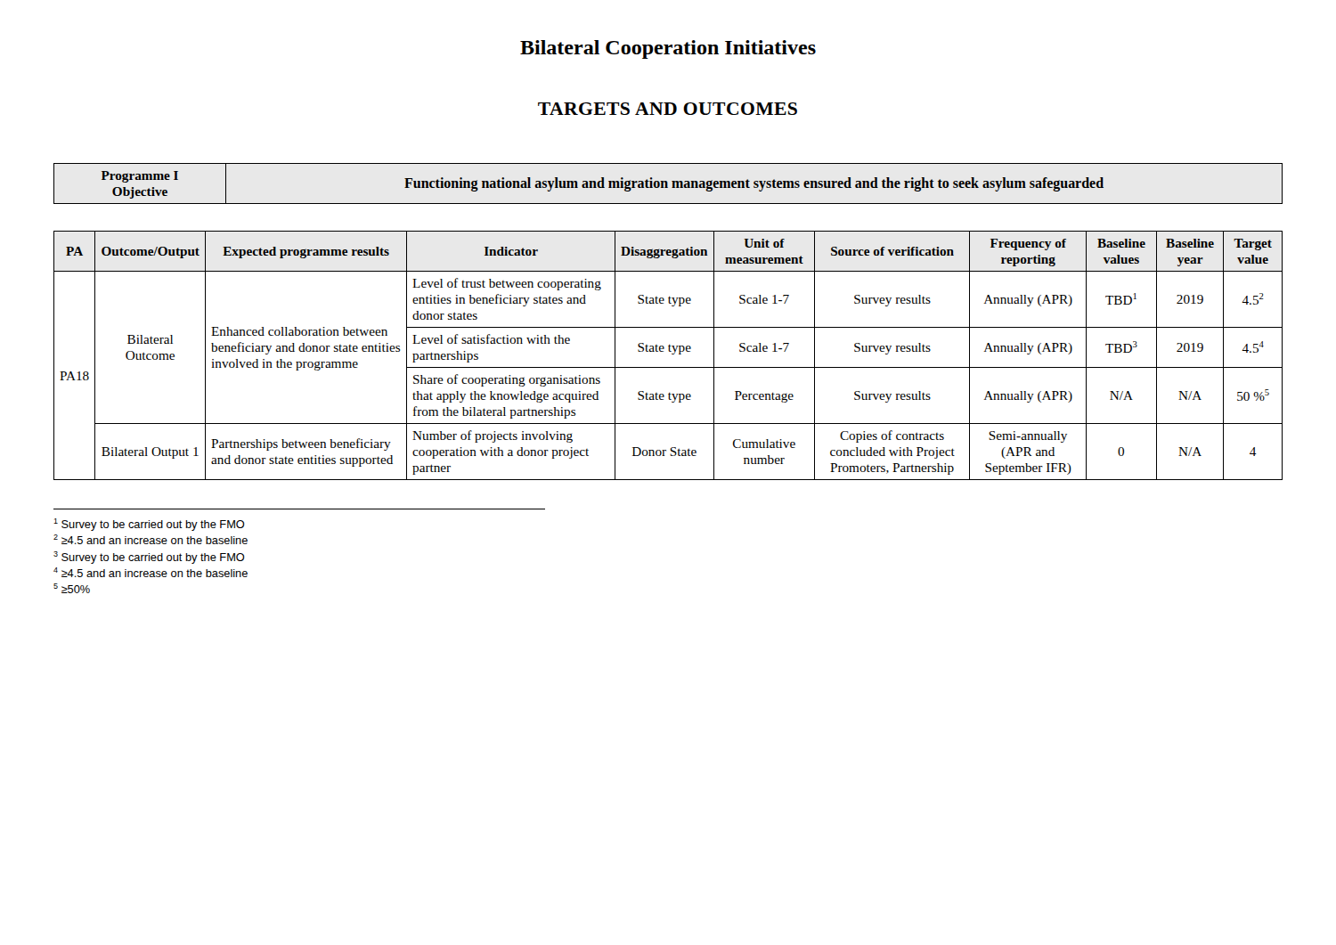Bilateral Cooperation Initiatives
TARGETS AND OUTCOMES
| Programme I Objective | Functioning national asylum and migration management systems ensured and the right to seek asylum safeguarded |
| PA | Outcome/Output | Expected programme results | Indicator | Disaggregation | Unit of measurement | Source of verification | Frequency of reporting | Baseline values | Baseline year | Target value |
| --- | --- | --- | --- | --- | --- | --- | --- | --- | --- | --- |
| PA18 | Bilateral Outcome | Enhanced collaboration between beneficiary and donor state entities involved in the programme | Level of trust between cooperating entities in beneficiary states and donor states | State type | Scale 1-7 | Survey results | Annually (APR) | TBD 1 | 2019 | 4.5 2 |
| Level of satisfaction with the partnerships | State type | Scale 1-7 | Survey results | Annually (APR) | TBD 3 | 2019 | 4.5 4 |
| Share of cooperating organisations that apply the knowledge acquired from the bilateral partnerships | State type | Percentage | Survey results | Annually (APR) | N/A | N/A | 50 % 5 |
| Bilateral Output 1 | Partnerships between beneficiary and donor state entities supported | Number of projects involving cooperation with a donor project partner | Donor State | Cumulative number | Copies of contracts concluded with Project Promoters, Partnership | Semi-annually (APR and September IFR) | 0 | N/A | 4 |
1 Survey to be carried out by the FMO
2 ≥4.5 and an increase on the baseline
3 Survey to be carried out by the FMO
4 ≥4.5 and an increase on the baseline
5 ≥50%